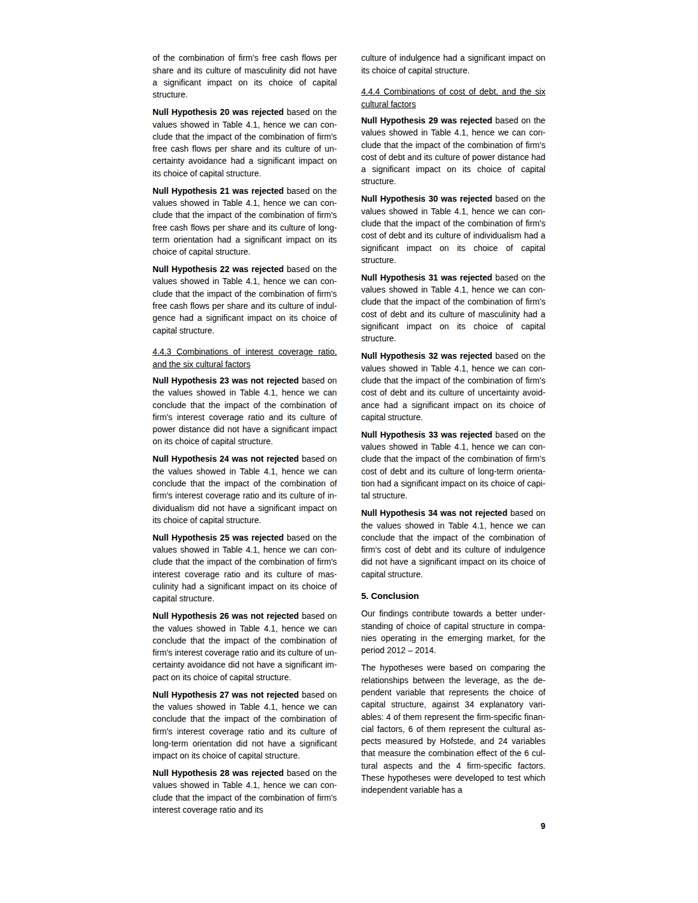of the combination of firm's free cash flows per share and its culture of masculinity did not have a significant impact on its choice of capital structure.
Null Hypothesis 20 was rejected based on the values showed in Table 4.1, hence we can conclude that the impact of the combination of firm's free cash flows per share and its culture of uncertainty avoidance had a significant impact on its choice of capital structure.
Null Hypothesis 21 was rejected based on the values showed in Table 4.1, hence we can conclude that the impact of the combination of firm's free cash flows per share and its culture of long-term orientation had a significant impact on its choice of capital structure.
Null Hypothesis 22 was rejected based on the values showed in Table 4.1, hence we can conclude that the impact of the combination of firm's free cash flows per share and its culture of indulgence had a significant impact on its choice of capital structure.
4.4.3 Combinations of interest coverage ratio, and the six cultural factors
Null Hypothesis 23 was not rejected based on the values showed in Table 4.1, hence we can conclude that the impact of the combination of firm's interest coverage ratio and its culture of power distance did not have a significant impact on its choice of capital structure.
Null Hypothesis 24 was not rejected based on the values showed in Table 4.1, hence we can conclude that the impact of the combination of firm's interest coverage ratio and its culture of individualism did not have a significant impact on its choice of capital structure.
Null Hypothesis 25 was rejected based on the values showed in Table 4.1, hence we can conclude that the impact of the combination of firm's interest coverage ratio and its culture of masculinity had a significant impact on its choice of capital structure.
Null Hypothesis 26 was not rejected based on the values showed in Table 4.1, hence we can conclude that the impact of the combination of firm's interest coverage ratio and its culture of uncertainty avoidance did not have a significant impact on its choice of capital structure.
Null Hypothesis 27 was not rejected based on the values showed in Table 4.1, hence we can conclude that the impact of the combination of firm's interest coverage ratio and its culture of long-term orientation did not have a significant impact on its choice of capital structure.
Null Hypothesis 28 was rejected based on the values showed in Table 4.1, hence we can conclude that the impact of the combination of firm's interest coverage ratio and its
culture of indulgence had a significant impact on its choice of capital structure.
4.4.4 Combinations of cost of debt, and the six cultural factors
Null Hypothesis 29 was rejected based on the values showed in Table 4.1, hence we can conclude that the impact of the combination of firm's cost of debt and its culture of power distance had a significant impact on its choice of capital structure.
Null Hypothesis 30 was rejected based on the values showed in Table 4.1, hence we can conclude that the impact of the combination of firm's cost of debt and its culture of individualism had a significant impact on its choice of capital structure.
Null Hypothesis 31 was rejected based on the values showed in Table 4.1, hence we can conclude that the impact of the combination of firm's cost of debt and its culture of masculinity had a significant impact on its choice of capital structure.
Null Hypothesis 32 was rejected based on the values showed in Table 4.1, hence we can conclude that the impact of the combination of firm's cost of debt and its culture of uncertainty avoidance had a significant impact on its choice of capital structure.
Null Hypothesis 33 was rejected based on the values showed in Table 4.1, hence we can conclude that the impact of the combination of firm's cost of debt and its culture of long-term orientation had a significant impact on its choice of capital structure.
Null Hypothesis 34 was not rejected based on the values showed in Table 4.1, hence we can conclude that the impact of the combination of firm's cost of debt and its culture of indulgence did not have a significant impact on its choice of capital structure.
5. Conclusion
Our findings contribute towards a better understanding of choice of capital structure in companies operating in the emerging market, for the period 2012 – 2014.
The hypotheses were based on comparing the relationships between the leverage, as the dependent variable that represents the choice of capital structure, against 34 explanatory variables: 4 of them represent the firm-specific financial factors, 6 of them represent the cultural aspects measured by Hofstede, and 24 variables that measure the combination effect of the 6 cultural aspects and the 4 firm-specific factors. These hypotheses were developed to test which independent variable has a
9